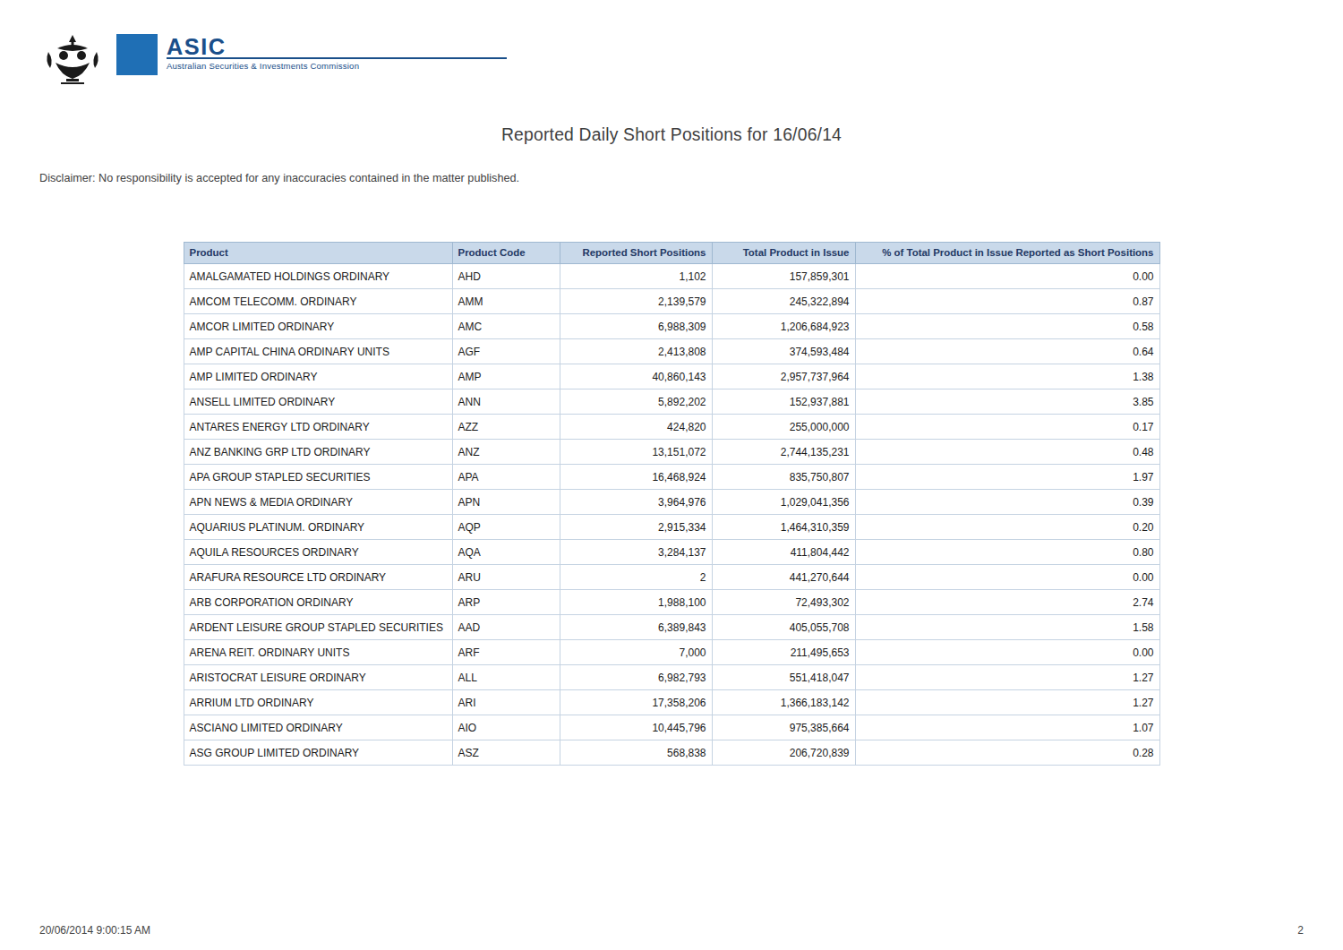ASIC
Australian Securities & Investments Commission
Reported Daily Short Positions for 16/06/14
Disclaimer: No responsibility is accepted for any inaccuracies contained in the matter published.
| Product | Product Code | Reported Short Positions | Total Product in Issue | % of Total Product in Issue Reported as Short Positions |
| --- | --- | --- | --- | --- |
| AMALGAMATED HOLDINGS ORDINARY | AHD | 1,102 | 157,859,301 | 0.00 |
| AMCOM TELECOMM. ORDINARY | AMM | 2,139,579 | 245,322,894 | 0.87 |
| AMCOR LIMITED ORDINARY | AMC | 6,988,309 | 1,206,684,923 | 0.58 |
| AMP CAPITAL CHINA ORDINARY UNITS | AGF | 2,413,808 | 374,593,484 | 0.64 |
| AMP LIMITED ORDINARY | AMP | 40,860,143 | 2,957,737,964 | 1.38 |
| ANSELL LIMITED ORDINARY | ANN | 5,892,202 | 152,937,881 | 3.85 |
| ANTARES ENERGY LTD ORDINARY | AZZ | 424,820 | 255,000,000 | 0.17 |
| ANZ BANKING GRP LTD ORDINARY | ANZ | 13,151,072 | 2,744,135,231 | 0.48 |
| APA GROUP STAPLED SECURITIES | APA | 16,468,924 | 835,750,807 | 1.97 |
| APN NEWS & MEDIA ORDINARY | APN | 3,964,976 | 1,029,041,356 | 0.39 |
| AQUARIUS PLATINUM. ORDINARY | AQP | 2,915,334 | 1,464,310,359 | 0.20 |
| AQUILA RESOURCES ORDINARY | AQA | 3,284,137 | 411,804,442 | 0.80 |
| ARAFURA RESOURCE LTD ORDINARY | ARU | 2 | 441,270,644 | 0.00 |
| ARB CORPORATION ORDINARY | ARP | 1,988,100 | 72,493,302 | 2.74 |
| ARDENT LEISURE GROUP STAPLED SECURITIES | AAD | 6,389,843 | 405,055,708 | 1.58 |
| ARENA REIT. ORDINARY UNITS | ARF | 7,000 | 211,495,653 | 0.00 |
| ARISTOCRAT LEISURE ORDINARY | ALL | 6,982,793 | 551,418,047 | 1.27 |
| ARRIUM LTD ORDINARY | ARI | 17,358,206 | 1,366,183,142 | 1.27 |
| ASCIANO LIMITED ORDINARY | AIO | 10,445,796 | 975,385,664 | 1.07 |
| ASG GROUP LIMITED ORDINARY | ASZ | 568,838 | 206,720,839 | 0.28 |
20/06/2014 9:00:15 AM 2